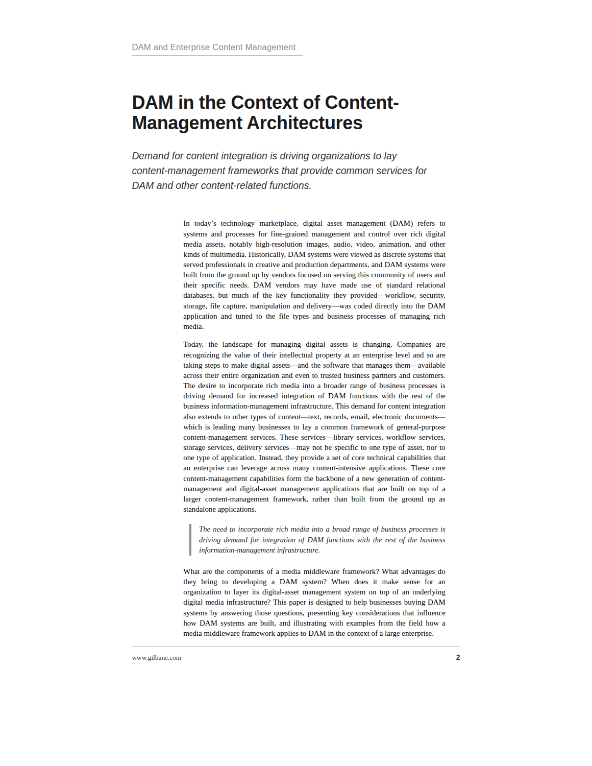DAM and Enterprise Content Management
DAM in the Context of Content-
Management Architectures
Demand for content integration is driving organizations to lay content-management frameworks that provide common services for DAM and other content-related functions.
In today’s technology marketplace, digital asset management (DAM) refers to systems and processes for fine-grained management and control over rich digital media assets, notably high-resolution images, audio, video, animation, and other kinds of multimedia. Historically, DAM systems were viewed as discrete systems that served professionals in creative and production departments, and DAM systems were built from the ground up by vendors focused on serving this community of users and their specific needs. DAM vendors may have made use of standard relational databases, but much of the key functionality they provided—workflow, security, storage, file capture, manipulation and delivery—was coded directly into the DAM application and tuned to the file types and business processes of managing rich media.
Today, the landscape for managing digital assets is changing. Companies are recognizing the value of their intellectual property at an enterprise level and so are taking steps to make digital assets—and the software that manages them—available across their entire organization and even to trusted business partners and customers. The desire to incorporate rich media into a broader range of business processes is driving demand for increased integration of DAM functions with the rest of the business information-management infrastructure. This demand for content integration also extends to other types of content—text, records, email, electronic documents—which is leading many businesses to lay a common framework of general-purpose content-management services. These services—library services, workflow services, storage services, delivery services—may not be specific to one type of asset, nor to one type of application. Instead, they provide a set of core technical capabilities that an enterprise can leverage across many content-intensive applications. These core content-management capabilities form the backbone of a new generation of content-management and digital-asset management applications that are built on top of a larger content-management framework, rather than built from the ground up as standalone applications.
The need to incorporate rich media into a broad range of business processes is driving demand for integration of DAM functions with the rest of the business information-management infrastructure.
What are the components of a media middleware framework? What advantages do they bring to developing a DAM system? When does it make sense for an organization to layer its digital-asset management system on top of an underlying digital media infrastructure? This paper is designed to help businesses buying DAM systems by answering those questions, presenting key considerations that influence how DAM systems are built, and illustrating with examples from the field how a media middleware framework applies to DAM in the context of a large enterprise.
www.gilbane.com 2